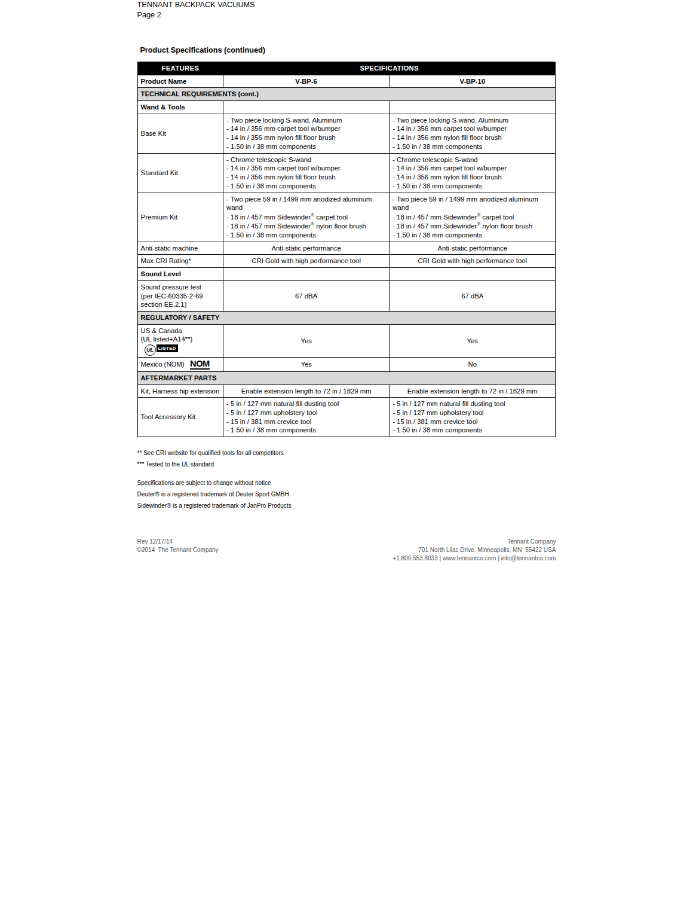TENNANT BACKPACK VACUUMS
Page 2
Product Specifications (continued)
| FEATURES | SPECIFICATIONS |
| --- | --- |
| Product Name | V-BP-6 | V-BP-10 |
| TECHNICAL REQUIREMENTS (cont.) |
| Wand & Tools | | |
| Base Kit | - Two piece locking S-wand, Aluminum - 14 in / 356 mm carpet tool w/bumper - 14 in / 356 mm nylon fill floor brush - 1.50 in / 38 mm components | - Two piece locking S-wand, Aluminum - 14 in / 356 mm carpet tool w/bumper - 14 in / 356 mm nylon fill floor brush - 1.50 in / 38 mm components |
| Standard Kit | - Chrome telescopic S-wand - 14 in / 356 mm carpet tool w/bumper - 14 in / 356 mm nylon fill floor brush - 1.50 in / 38 mm components | - Chrome telescopic S-wand - 14 in / 356 mm carpet tool w/bumper - 14 in / 356 mm nylon fill floor brush - 1.50 in / 38 mm components |
| Premium Kit | - Two piece 59 in / 1499 mm anodized aluminum wand - 18 in / 457 mm Sidewinder ® carpet tool - 18 in / 457 mm Sidewinder ® nylon floor brush - 1.50 in / 38 mm components | - Two piece 59 in / 1499 mm anodized aluminum wand - 18 in / 457 mm Sidewinder ® carpet tool - 18 in / 457 mm Sidewinder ® nylon floor brush - 1.50 in / 38 mm components |
| Anti-static machine | Anti-static performance | Anti-static performance |
| Max CRI Rating* | CRI Gold with high performance tool | CRI Gold with high performance tool |
| Sound Level | | |
| Sound pressure test (per IEC-60335-2-69 section EE.2.1) | 67 dBA | 67 dBA |
| REGULATORY / SAFETY |
| US & Canada (UL listed+A14**) UL LISTED | Yes | Yes |
| Mexico (NOM) NOM | Yes | No |
| AFTERMARKET PARTS |
| Kit, Harness hip extension | Enable extension length to 72 in / 1829 mm | Enable extension length to 72 in / 1829 mm |
| Tool Accessory Kit | - 5 in / 127 mm natural fill dusting tool - 5 in / 127 mm upholstery tool - 15 in / 381 mm crevice tool - 1.50 in / 38 mm components | - 5 in / 127 mm natural fill dusting tool - 5 in / 127 mm upholstery tool - 15 in / 381 mm crevice tool - 1.50 in / 38 mm components |
** See CRI website for qualified tools for all competitors
*** Tested to the UL standard
Specifications are subject to change without notice
Deuter® is a registered trademark of Deuter Sport GMBH
Sidewinder® is a registered trademark of JanPro Products
Rev 12/17/14
©2014 The Tennant Company
Tennant Company
701 North Lilac Drive, Minneapolis, MN 55422 USA
+1.800.553.8033 | www.tennantco.com | info@tennantco.com